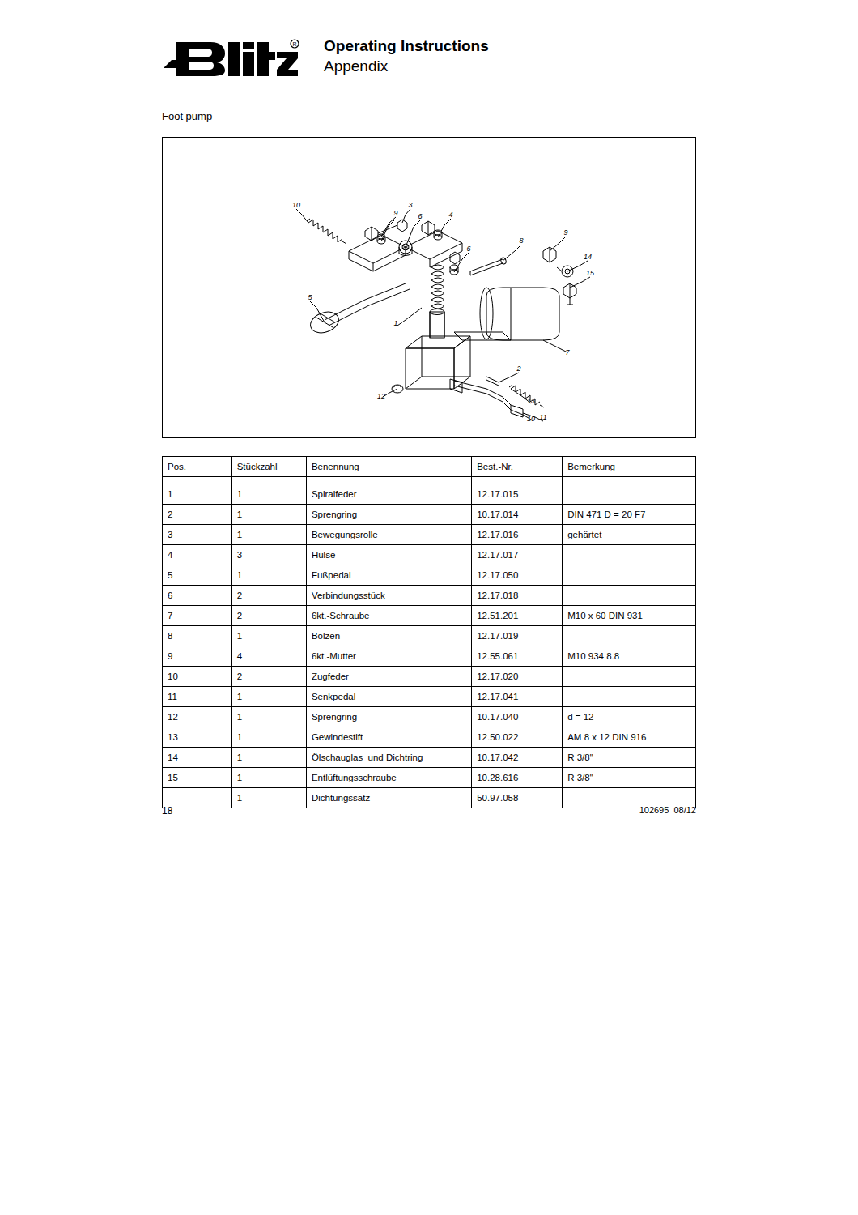R
Operating Instructions
Appendix
Foot pump
6 9 3 4 6 8 9 14 15 10 5 1 7 2 13 11 10 12
| Pos. | Stückzahl | Benennung | Best.-Nr. | Bemerkung |
| --- | --- | --- | --- | --- |
| 1 | 1 | Spiralfeder | 12.17.015 | |
| 2 | 1 | Sprengring | 10.17.014 | DIN 471 D = 20 F7 |
| 3 | 1 | Bewegungsrolle | 12.17.016 | gehärtet |
| 4 | 3 | Hülse | 12.17.017 | |
| 5 | 1 | Fußpedal | 12.17.050 | |
| 6 | 2 | Verbindungsstück | 12.17.018 | |
| 7 | 2 | 6kt.-Schraube | 12.51.201 | M10 x 60 DIN 931 |
| 8 | 1 | Bolzen | 12.17.019 | |
| 9 | 4 | 6kt.-Mutter | 12.55.061 | M10 934 8.8 |
| 10 | 2 | Zugfeder | 12.17.020 | |
| 11 | 1 | Senkpedal | 12.17.041 | |
| 12 | 1 | Sprengring | 10.17.040 | d = 12 |
| 13 | 1 | Gewindestift | 12.50.022 | AM 8 x 12 DIN 916 |
| 14 | 1 | Ölschauglas und Dichtring | 10.17.042 | R 3/8" |
| 15 | 1 | Entlüftungsschraube | 10.28.616 | R 3/8" |
| | 1 | Dichtungssatz | 50.97.058 | |
18 102695 08/12